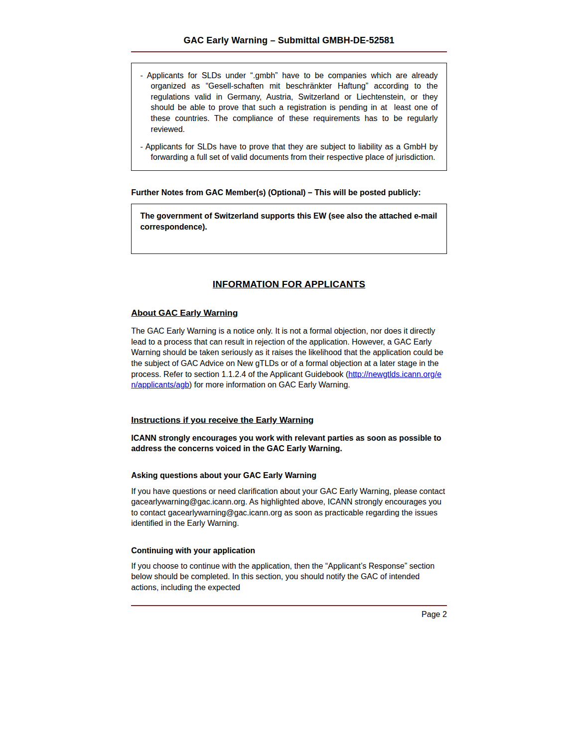GAC Early Warning – Submittal GMBH-DE-52581
- Applicants for SLDs under “.gmbh” have to be companies which are already organized as “Gesell-schaften mit beschränkter Haftung” according to the regulations valid in Germany, Austria, Switzerland or Liechtenstein, or they should be able to prove that such a registration is pending in at least one of these countries. The compliance of these requirements has to be regularly reviewed.
- Applicants for SLDs have to prove that they are subject to liability as a GmbH by forwarding a full set of valid documents from their respective place of jurisdiction.
Further Notes from GAC Member(s) (Optional) – This will be posted publicly:
The government of Switzerland supports this EW (see also the attached e-mail correspondence).
INFORMATION FOR APPLICANTS
About GAC Early Warning
The GAC Early Warning is a notice only. It is not a formal objection, nor does it directly lead to a process that can result in rejection of the application. However, a GAC Early Warning should be taken seriously as it raises the likelihood that the application could be the subject of GAC Advice on New gTLDs or of a formal objection at a later stage in the process. Refer to section 1.1.2.4 of the Applicant Guidebook (http://newgtlds.icann.org/en/applicants/agb) for more information on GAC Early Warning.
Instructions if you receive the Early Warning
ICANN strongly encourages you work with relevant parties as soon as possible to address the concerns voiced in the GAC Early Warning.
Asking questions about your GAC Early Warning
If you have questions or need clarification about your GAC Early Warning, please contact gacearlywarning@gac.icann.org. As highlighted above, ICANN strongly encourages you to contact gacearlywarning@gac.icann.org as soon as practicable regarding the issues identified in the Early Warning.
Continuing with your application
If you choose to continue with the application, then the “Applicant’s Response” section below should be completed. In this section, you should notify the GAC of intended actions, including the expected
Page 2